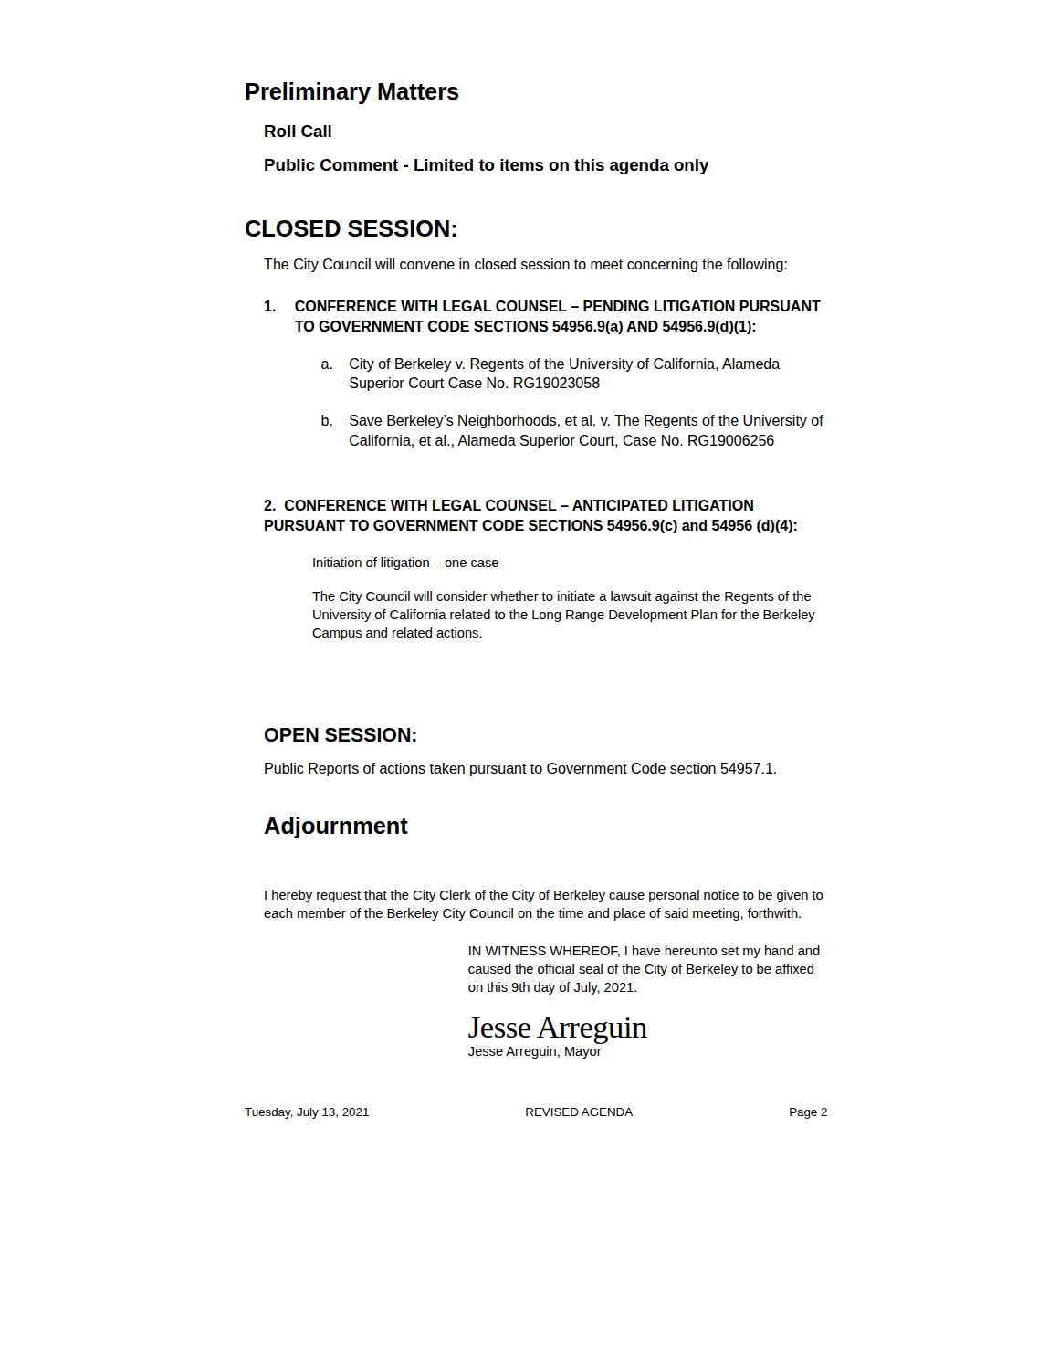Preliminary Matters
Roll Call
Public Comment - Limited to items on this agenda only
CLOSED SESSION:
The City Council will convene in closed session to meet concerning the following:
CONFERENCE WITH LEGAL COUNSEL – PENDING LITIGATION PURSUANT TO GOVERNMENT CODE SECTIONS 54956.9(a) AND 54956.9(d)(1):
City of Berkeley v. Regents of the University of California, Alameda Superior Court Case No. RG19023058
Save Berkeley’s Neighborhoods, et al. v. The Regents of the University of California, et al., Alameda Superior Court, Case No. RG19006256
2. CONFERENCE WITH LEGAL COUNSEL – ANTICIPATED LITIGATION PURSUANT TO GOVERNMENT CODE SECTIONS 54956.9(c) and 54956 (d)(4):
Initiation of litigation – one case
The City Council will consider whether to initiate a lawsuit against the Regents of the University of California related to the Long Range Development Plan for the Berkeley Campus and related actions.
OPEN SESSION:
Public Reports of actions taken pursuant to Government Code section 54957.1.
Adjournment
I hereby request that the City Clerk of the City of Berkeley cause personal notice to be given to each member of the Berkeley City Council on the time and place of said meeting, forthwith.
IN WITNESS WHEREOF, I have hereunto set my hand and caused the official seal of the City of Berkeley to be affixed on this 9th day of July, 2021.
Jesse Arreguin
Jesse Arreguin, Mayor
Tuesday, July 13, 2021 REVISED AGENDA Page 2